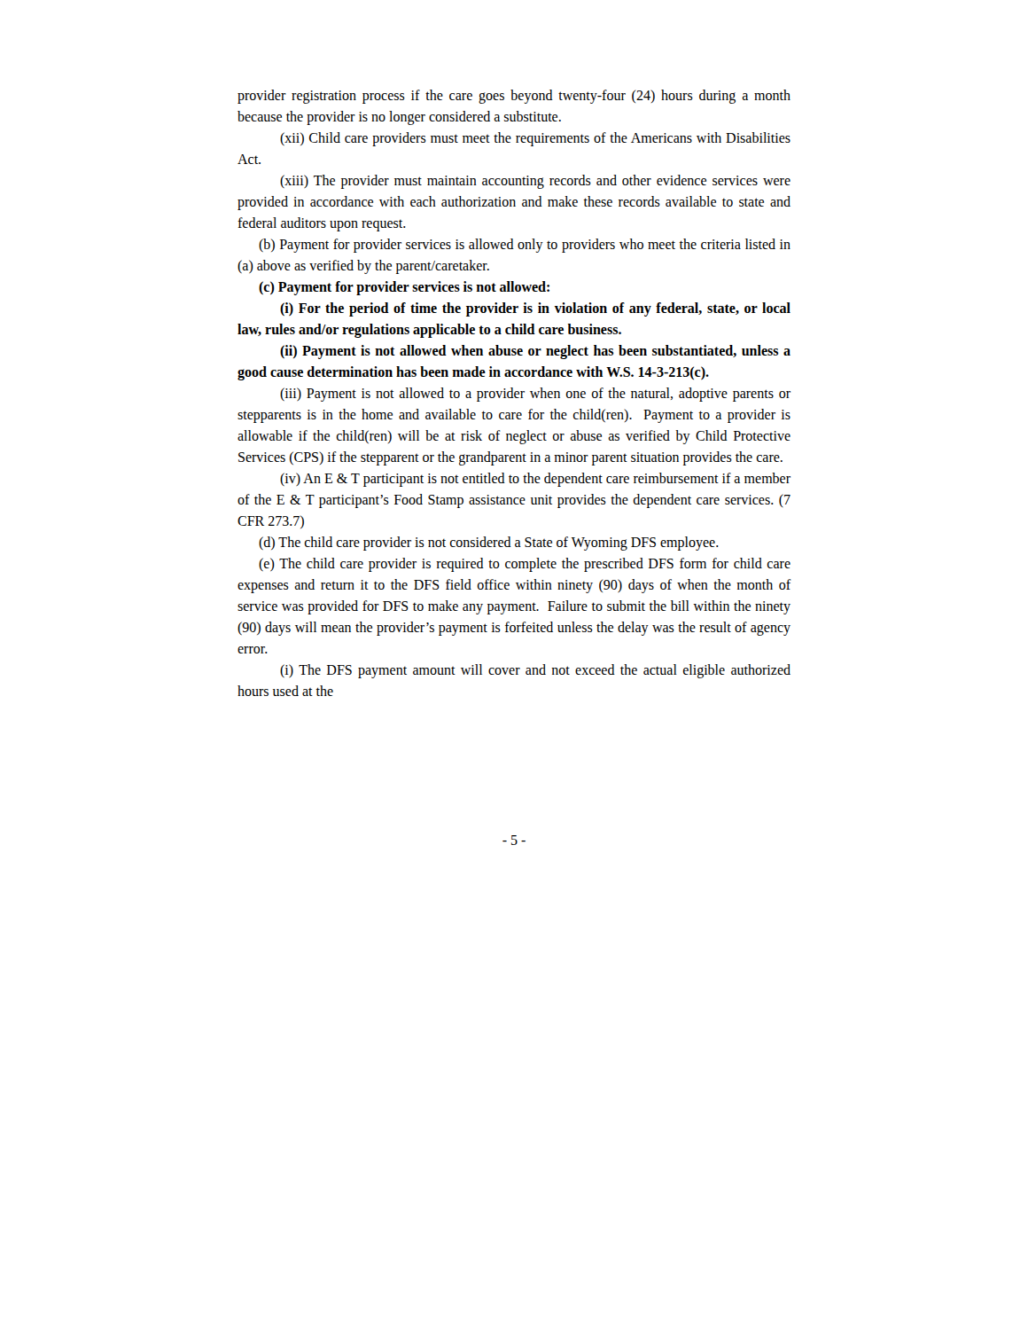provider registration process if the care goes beyond twenty-four (24) hours during a month because the provider is no longer considered a substitute.
(xii) Child care providers must meet the requirements of the Americans with Disabilities Act.
(xiii) The provider must maintain accounting records and other evidence services were provided in accordance with each authorization and make these records available to state and federal auditors upon request.
(b) Payment for provider services is allowed only to providers who meet the criteria listed in (a) above as verified by the parent/caretaker.
(c) Payment for provider services is not allowed:
(i) For the period of time the provider is in violation of any federal, state, or local law, rules and/or regulations applicable to a child care business.
(ii) Payment is not allowed when abuse or neglect has been substantiated, unless a good cause determination has been made in accordance with W.S. 14-3-213(c).
(iii) Payment is not allowed to a provider when one of the natural, adoptive parents or stepparents is in the home and available to care for the child(ren). Payment to a provider is allowable if the child(ren) will be at risk of neglect or abuse as verified by Child Protective Services (CPS) if the stepparent or the grandparent in a minor parent situation provides the care.
(iv) An E & T participant is not entitled to the dependent care reimbursement if a member of the E & T participant’s Food Stamp assistance unit provides the dependent care services. (7 CFR 273.7)
(d) The child care provider is not considered a State of Wyoming DFS employee.
(e) The child care provider is required to complete the prescribed DFS form for child care expenses and return it to the DFS field office within ninety (90) days of when the month of service was provided for DFS to make any payment. Failure to submit the bill within the ninety (90) days will mean the provider’s payment is forfeited unless the delay was the result of agency error.
(i) The DFS payment amount will cover and not exceed the actual eligible authorized hours used at the
- 5 -